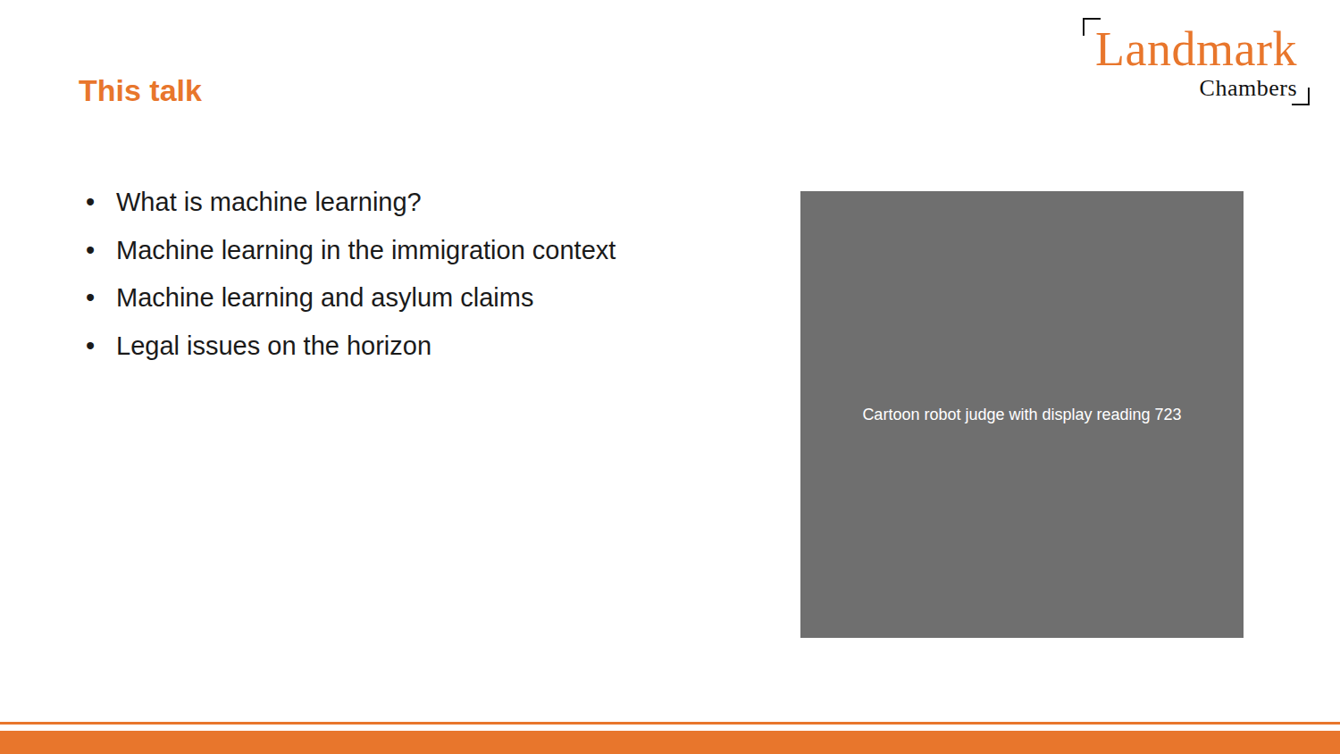Landmark
Chambers
This talk
What is machine learning?
Machine learning in the immigration context
Machine learning and asylum claims
Legal issues on the horizon
Cartoon robot judge with display reading 723